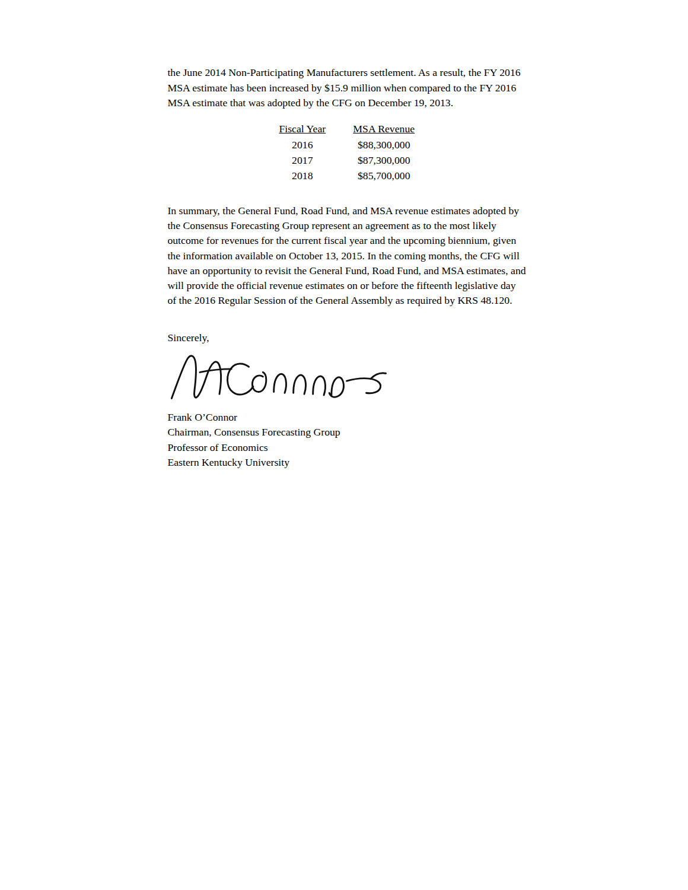the June 2014 Non-Participating Manufacturers settlement. As a result, the FY 2016 MSA estimate has been increased by $15.9 million when compared to the FY 2016 MSA estimate that was adopted by the CFG on December 19, 2013.
| Fiscal Year | MSA Revenue |
| --- | --- |
| 2016 | $88,300,000 |
| 2017 | $87,300,000 |
| 2018 | $85,700,000 |
In summary, the General Fund, Road Fund, and MSA revenue estimates adopted by the Consensus Forecasting Group represent an agreement as to the most likely outcome for revenues for the current fiscal year and the upcoming biennium, given the information available on October 13, 2015. In the coming months, the CFG will have an opportunity to revisit the General Fund, Road Fund, and MSA estimates, and will provide the official revenue estimates on or before the fifteenth legislative day of the 2016 Regular Session of the General Assembly as required by KRS 48.120.
Sincerely,
Frank O’Connor
Chairman, Consensus Forecasting Group
Professor of Economics
Eastern Kentucky University